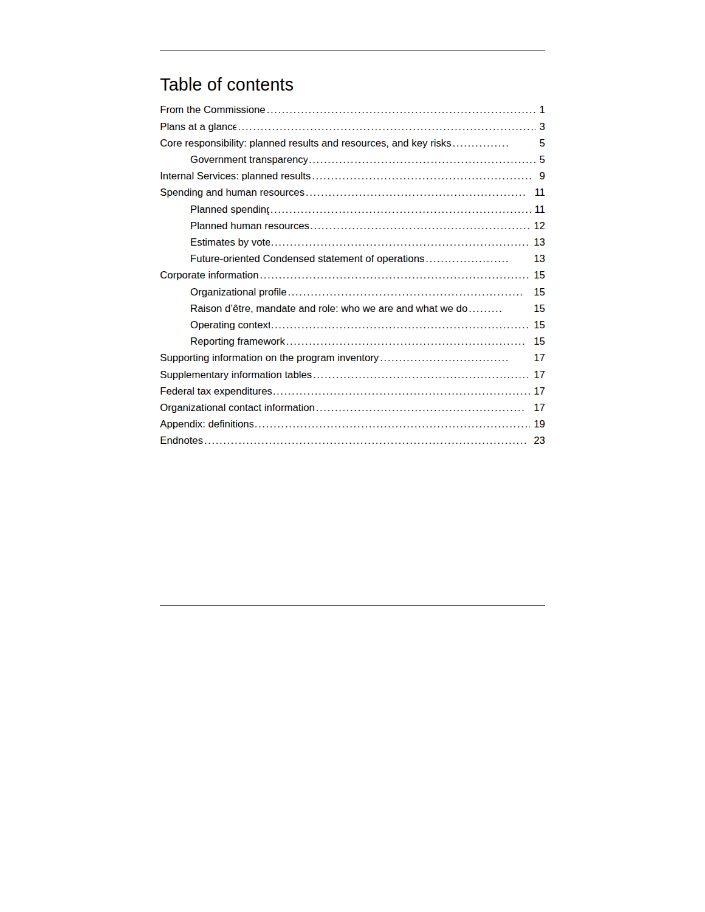Table of contents
From the Commissioner ......................................................................... 1
Plans at a glance ................................................................................ 3
Core responsibility: planned results and resources, and key risks ............... 5
Government transparency ............................................................ 5
Internal Services: planned results .......................................................... 9
Spending and human resources .......................................................... 11
Planned spending ....................................................................... 11
Planned human resources .......................................................... 12
Estimates by vote ..................................................................... 13
Future-oriented Condensed statement of operations ...................... 13
Corporate information ....................................................................... 15
Organizational profile .............................................................. 15
Raison d’être, mandate and role: who we are and what we do ......... 15
Operating context ..................................................................... 15
Reporting framework ............................................................... 15
Supporting information on the program inventory .................................. 17
Supplementary information tables ......................................................... 17
Federal tax expenditures .................................................................... 17
Organizational contact information ....................................................... 17
Appendix: definitions ......................................................................... 19
Endnotes ..................................................................................... 23